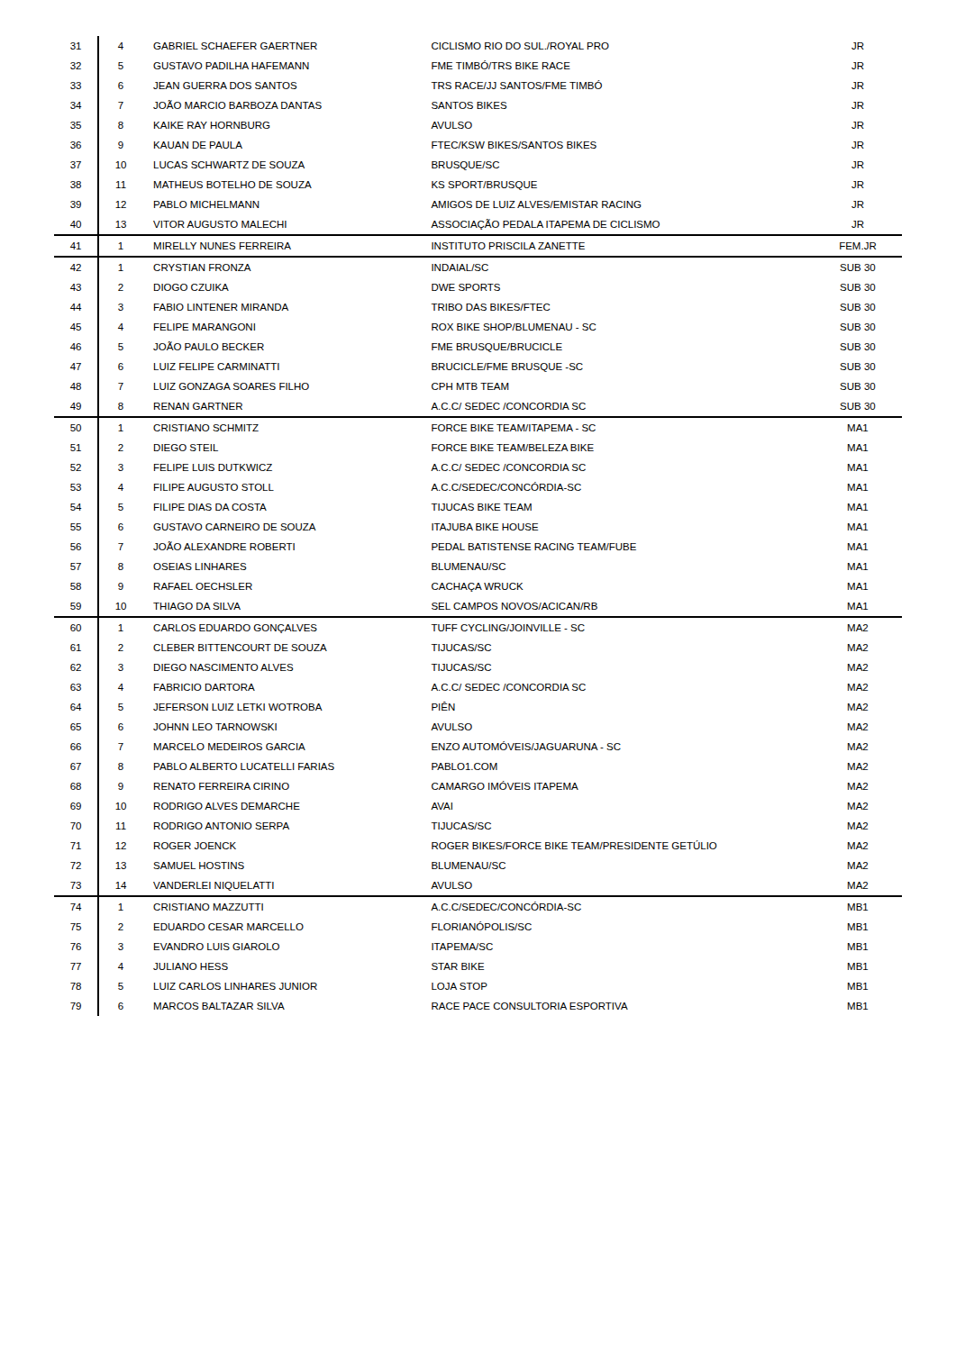| 31 | 4 | GABRIEL SCHAEFER GAERTNER | CICLISMO RIO DO SUL./ROYAL PRO | JR |
| 32 | 5 | GUSTAVO PADILHA HAFEMANN | FME TIMBÓ/TRS BIKE RACE | JR |
| 33 | 6 | JEAN GUERRA DOS SANTOS | TRS RACE/JJ SANTOS/FME TIMBÓ | JR |
| 34 | 7 | JOÃO MARCIO BARBOZA DANTAS | SANTOS BIKES | JR |
| 35 | 8 | KAIKE RAY HORNBURG | AVULSO | JR |
| 36 | 9 | KAUAN DE PAULA | FTEC/KSW BIKES/SANTOS BIKES | JR |
| 37 | 10 | LUCAS SCHWARTZ DE SOUZA | BRUSQUE/SC | JR |
| 38 | 11 | MATHEUS BOTELHO DE SOUZA | KS SPORT/BRUSQUE | JR |
| 39 | 12 | PABLO MICHELMANN | AMIGOS DE LUIZ ALVES/EMISTAR RACING | JR |
| 40 | 13 | VITOR AUGUSTO MALECHI | ASSOCIAÇÃO PEDALA ITAPEMA DE CICLISMO | JR |
| 41 | 1 | MIRELLY NUNES FERREIRA | INSTITUTO PRISCILA ZANETTE | FEM.JR |
| 42 | 1 | CRYSTIAN FRONZA | INDAIAL/SC | SUB 30 |
| 43 | 2 | DIOGO CZUIKA | DWE SPORTS | SUB 30 |
| 44 | 3 | FABIO LINTENER MIRANDA | TRIBO DAS BIKES/FTEC | SUB 30 |
| 45 | 4 | FELIPE MARANGONI | ROX BIKE SHOP/BLUMENAU - SC | SUB 30 |
| 46 | 5 | JOÃO PAULO BECKER | FME BRUSQUE/BRUCICLE | SUB 30 |
| 47 | 6 | LUIZ FELIPE CARMINATTI | BRUCICLE/FME BRUSQUE -SC | SUB 30 |
| 48 | 7 | LUIZ GONZAGA SOARES FILHO | CPH MTB TEAM | SUB 30 |
| 49 | 8 | RENAN GARTNER | A.C.C/ SEDEC /CONCORDIA SC | SUB 30 |
| 50 | 1 | CRISTIANO SCHMITZ | FORCE BIKE TEAM/ITAPEMA - SC | MA1 |
| 51 | 2 | DIEGO STEIL | FORCE BIKE TEAM/BELEZA BIKE | MA1 |
| 52 | 3 | FELIPE LUIS DUTKWICZ | A.C.C/ SEDEC /CONCORDIA SC | MA1 |
| 53 | 4 | FILIPE AUGUSTO STOLL | A.C.C/SEDEC/CONCÓRDIA-SC | MA1 |
| 54 | 5 | FILIPE DIAS DA COSTA | TIJUCAS BIKE TEAM | MA1 |
| 55 | 6 | GUSTAVO CARNEIRO DE SOUZA | ITAJUBA BIKE HOUSE | MA1 |
| 56 | 7 | JOÃO ALEXANDRE ROBERTI | PEDAL BATISTENSE RACING TEAM/FUBE | MA1 |
| 57 | 8 | OSEIAS LINHARES | BLUMENAU/SC | MA1 |
| 58 | 9 | RAFAEL OECHSLER | CACHAÇA WRUCK | MA1 |
| 59 | 10 | THIAGO DA SILVA | SEL CAMPOS NOVOS/ACICAN/RB | MA1 |
| 60 | 1 | CARLOS EDUARDO GONÇALVES | TUFF CYCLING/JOINVILLE - SC | MA2 |
| 61 | 2 | CLEBER BITTENCOURT DE SOUZA | TIJUCAS/SC | MA2 |
| 62 | 3 | DIEGO NASCIMENTO ALVES | TIJUCAS/SC | MA2 |
| 63 | 4 | FABRICIO DARTORA | A.C.C/ SEDEC /CONCORDIA SC | MA2 |
| 64 | 5 | JEFERSON LUIZ LETKI WOTROBA | PIÊN | MA2 |
| 65 | 6 | JOHNN LEO TARNOWSKI | AVULSO | MA2 |
| 66 | 7 | MARCELO MEDEIROS GARCIA | ENZO AUTOMÓVEIS/JAGUARUNA - SC | MA2 |
| 67 | 8 | PABLO ALBERTO LUCATELLI FARIAS | PABLO1.COM | MA2 |
| 68 | 9 | RENATO FERREIRA CIRINO | CAMARGO IMÓVEIS ITAPEMA | MA2 |
| 69 | 10 | RODRIGO ALVES DEMARCHE | AVAI | MA2 |
| 70 | 11 | RODRIGO ANTONIO SERPA | TIJUCAS/SC | MA2 |
| 71 | 12 | ROGER JOENCK | ROGER BIKES/FORCE BIKE TEAM/PRESIDENTE GETÚLIO | MA2 |
| 72 | 13 | SAMUEL HOSTINS | BLUMENAU/SC | MA2 |
| 73 | 14 | VANDERLEI NIQUELATTI | AVULSO | MA2 |
| 74 | 1 | CRISTIANO MAZZUTTI | A.C.C/SEDEC/CONCÓRDIA-SC | MB1 |
| 75 | 2 | EDUARDO CESAR MARCELLO | FLORIANÓPOLIS/SC | MB1 |
| 76 | 3 | EVANDRO LUIS GIAROLO | ITAPEMA/SC | MB1 |
| 77 | 4 | JULIANO HESS | STAR BIKE | MB1 |
| 78 | 5 | LUIZ CARLOS LINHARES JUNIOR | LOJA STOP | MB1 |
| 79 | 6 | MARCOS BALTAZAR SILVA | RACE PACE CONSULTORIA ESPORTIVA | MB1 |